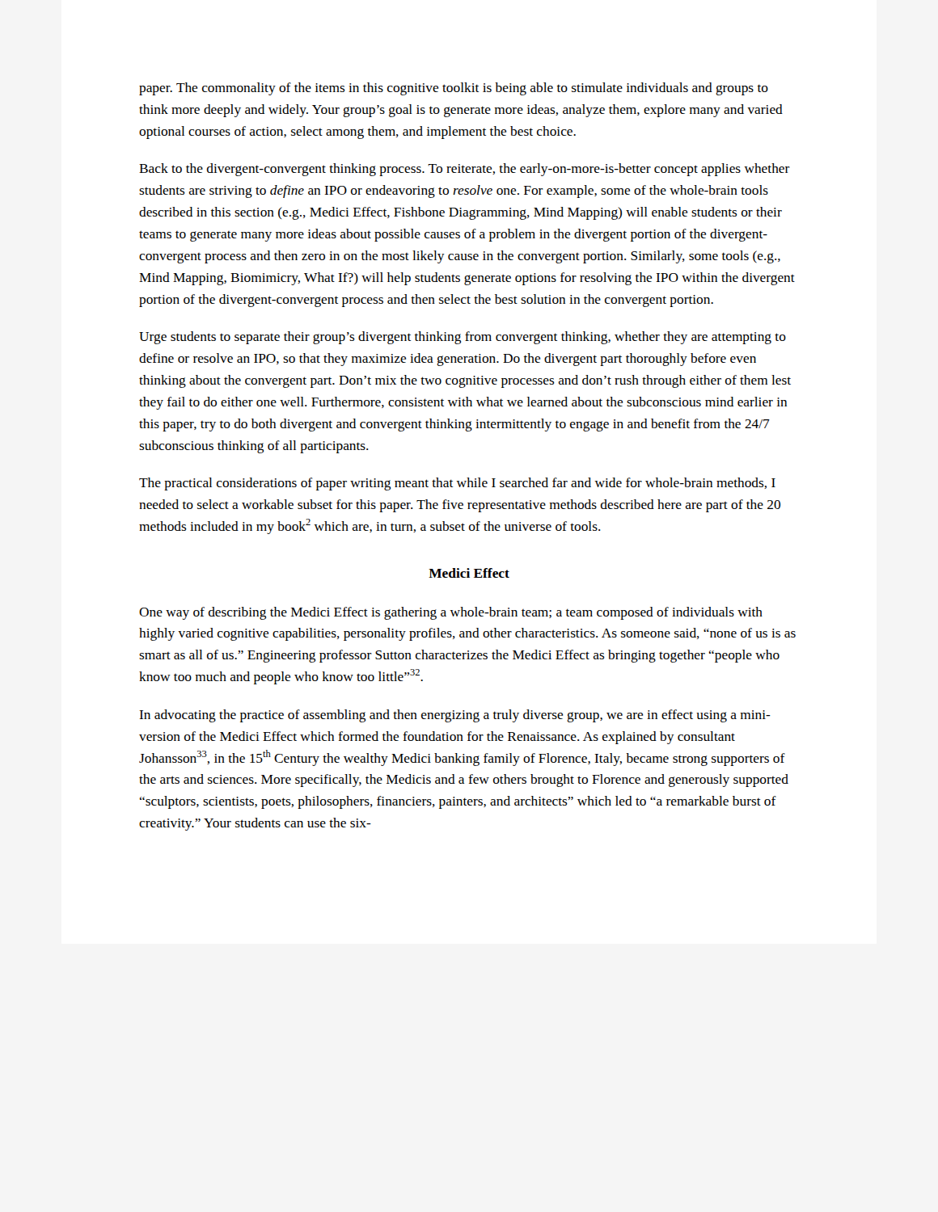paper. The commonality of the items in this cognitive toolkit is being able to stimulate individuals and groups to think more deeply and widely. Your group’s goal is to generate more ideas, analyze them, explore many and varied optional courses of action, select among them, and implement the best choice.
Back to the divergent-convergent thinking process. To reiterate, the early-on-more-is-better concept applies whether students are striving to define an IPO or endeavoring to resolve one. For example, some of the whole-brain tools described in this section (e.g., Medici Effect, Fishbone Diagramming, Mind Mapping) will enable students or their teams to generate many more ideas about possible causes of a problem in the divergent portion of the divergent-convergent process and then zero in on the most likely cause in the convergent portion. Similarly, some tools (e.g., Mind Mapping, Biomimicry, What If?) will help students generate options for resolving the IPO within the divergent portion of the divergent-convergent process and then select the best solution in the convergent portion.
Urge students to separate their group’s divergent thinking from convergent thinking, whether they are attempting to define or resolve an IPO, so that they maximize idea generation. Do the divergent part thoroughly before even thinking about the convergent part. Don’t mix the two cognitive processes and don’t rush through either of them lest they fail to do either one well. Furthermore, consistent with what we learned about the subconscious mind earlier in this paper, try to do both divergent and convergent thinking intermittently to engage in and benefit from the 24/7 subconscious thinking of all participants.
The practical considerations of paper writing meant that while I searched far and wide for whole-brain methods, I needed to select a workable subset for this paper. The five representative methods described here are part of the 20 methods included in my book2 which are, in turn, a subset of the universe of tools.
Medici Effect
One way of describing the Medici Effect is gathering a whole-brain team; a team composed of individuals with highly varied cognitive capabilities, personality profiles, and other characteristics. As someone said, “none of us is as smart as all of us.” Engineering professor Sutton characterizes the Medici Effect as bringing together “people who know too much and people who know too little”32.
In advocating the practice of assembling and then energizing a truly diverse group, we are in effect using a mini-version of the Medici Effect which formed the foundation for the Renaissance. As explained by consultant Johansson33, in the 15th Century the wealthy Medici banking family of Florence, Italy, became strong supporters of the arts and sciences. More specifically, the Medicis and a few others brought to Florence and generously supported “sculptors, scientists, poets, philosophers, financiers, painters, and architects” which led to “a remarkable burst of creativity.” Your students can use the six-